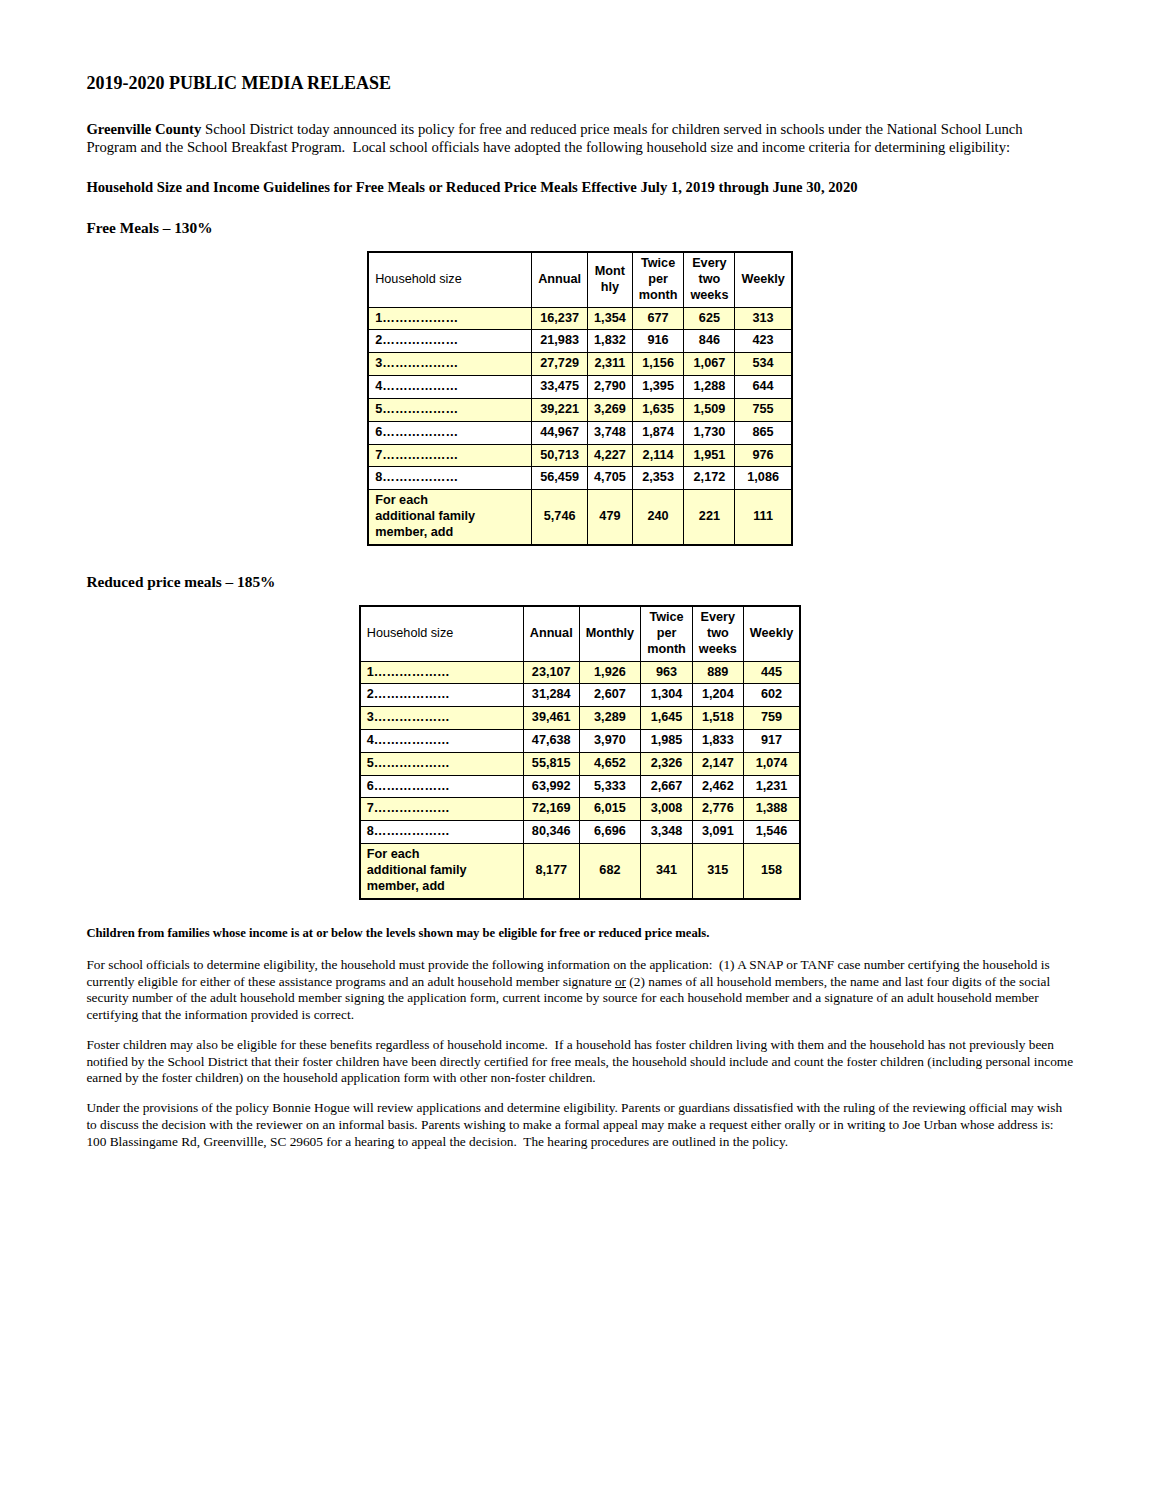2019-2020 PUBLIC MEDIA RELEASE
Greenville County School District today announced its policy for free and reduced price meals for children served in schools under the National School Lunch Program and the School Breakfast Program. Local school officials have adopted the following household size and income criteria for determining eligibility:
Household Size and Income Guidelines for Free Meals or Reduced Price Meals Effective July 1, 2019 through June 30, 2020
Free Meals – 130%
| Household size | Annual | Mont hly | Twice per month | Every two weeks | Weekly |
| --- | --- | --- | --- | --- | --- |
| 1……………… | 16,237 | 1,354 | 677 | 625 | 313 |
| 2……………… | 21,983 | 1,832 | 916 | 846 | 423 |
| 3……………… | 27,729 | 2,311 | 1,156 | 1,067 | 534 |
| 4……………… | 33,475 | 2,790 | 1,395 | 1,288 | 644 |
| 5……………… | 39,221 | 3,269 | 1,635 | 1,509 | 755 |
| 6……………… | 44,967 | 3,748 | 1,874 | 1,730 | 865 |
| 7……………… | 50,713 | 4,227 | 2,114 | 1,951 | 976 |
| 8……………… | 56,459 | 4,705 | 2,353 | 2,172 | 1,086 |
| For each additional family member, add | 5,746 | 479 | 240 | 221 | 111 |
Reduced price meals – 185%
| Household size | Annual | Monthly | Twice per month | Every two weeks | Weekly |
| --- | --- | --- | --- | --- | --- |
| 1……………… | 23,107 | 1,926 | 963 | 889 | 445 |
| 2……………… | 31,284 | 2,607 | 1,304 | 1,204 | 602 |
| 3……………… | 39,461 | 3,289 | 1,645 | 1,518 | 759 |
| 4……………… | 47,638 | 3,970 | 1,985 | 1,833 | 917 |
| 5……………… | 55,815 | 4,652 | 2,326 | 2,147 | 1,074 |
| 6……………… | 63,992 | 5,333 | 2,667 | 2,462 | 1,231 |
| 7……………… | 72,169 | 6,015 | 3,008 | 2,776 | 1,388 |
| 8……………… | 80,346 | 6,696 | 3,348 | 3,091 | 1,546 |
| For each additional family member, add | 8,177 | 682 | 341 | 315 | 158 |
Children from families whose income is at or below the levels shown may be eligible for free or reduced price meals.
For school officials to determine eligibility, the household must provide the following information on the application: (1) A SNAP or TANF case number certifying the household is currently eligible for either of these assistance programs and an adult household member signature or (2) names of all household members, the name and last four digits of the social security number of the adult household member signing the application form, current income by source for each household member and a signature of an adult household member certifying that the information provided is correct.
Foster children may also be eligible for these benefits regardless of household income. If a household has foster children living with them and the household has not previously been notified by the School District that their foster children have been directly certified for free meals, the household should include and count the foster children (including personal income earned by the foster children) on the household application form with other non-foster children.
Under the provisions of the policy Bonnie Hogue will review applications and determine eligibility. Parents or guardians dissatisfied with the ruling of the reviewing official may wish to discuss the decision with the reviewer on an informal basis. Parents wishing to make a formal appeal may make a request either orally or in writing to Joe Urban whose address is: 100 Blassingame Rd, Greenvillle, SC 29605 for a hearing to appeal the decision. The hearing procedures are outlined in the policy.